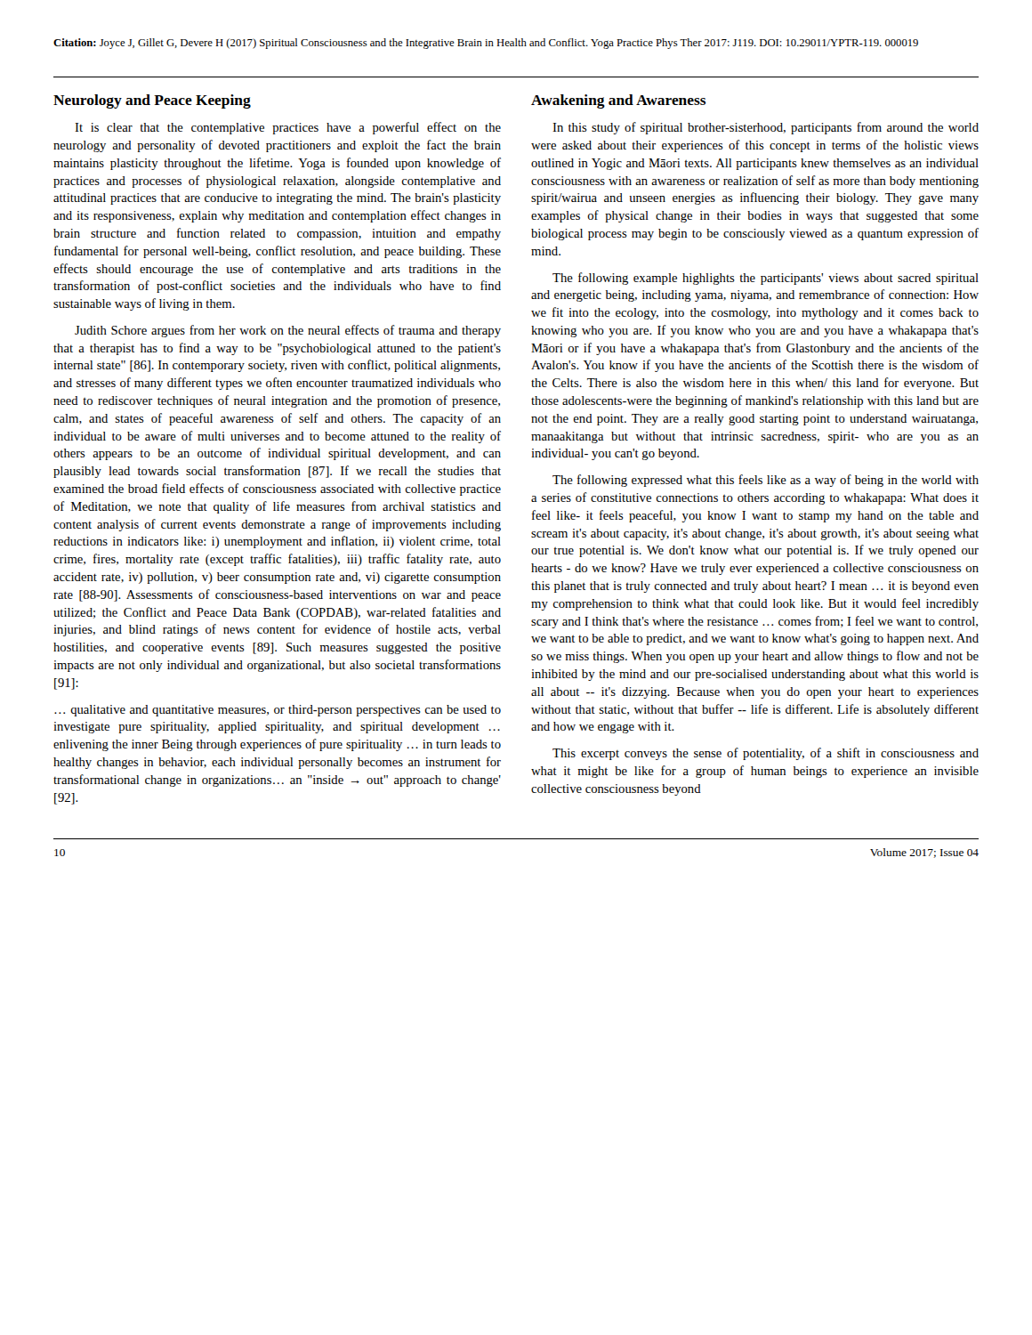Citation: Joyce J, Gillet G, Devere H (2017) Spiritual Consciousness and the Integrative Brain in Health and Conflict. Yoga Practice Phys Ther 2017: J119. DOI: 10.29011/YPTR-119. 000019
Neurology and Peace Keeping
It is clear that the contemplative practices have a powerful effect on the neurology and personality of devoted practitioners and exploit the fact the brain maintains plasticity throughout the lifetime. Yoga is founded upon knowledge of practices and processes of physiological relaxation, alongside contemplative and attitudinal practices that are conducive to integrating the mind. The brain's plasticity and its responsiveness, explain why meditation and contemplation effect changes in brain structure and function related to compassion, intuition and empathy fundamental for personal well-being, conflict resolution, and peace building. These effects should encourage the use of contemplative and arts traditions in the transformation of post-conflict societies and the individuals who have to find sustainable ways of living in them.
Judith Schore argues from her work on the neural effects of trauma and therapy that a therapist has to find a way to be "psychobiological attuned to the patient's internal state" [86]. In contemporary society, riven with conflict, political alignments, and stresses of many different types we often encounter traumatized individuals who need to rediscover techniques of neural integration and the promotion of presence, calm, and states of peaceful awareness of self and others. The capacity of an individual to be aware of multi universes and to become attuned to the reality of others appears to be an outcome of individual spiritual development, and can plausibly lead towards social transformation [87]. If we recall the studies that examined the broad field effects of consciousness associated with collective practice of Meditation, we note that quality of life measures from archival statistics and content analysis of current events demonstrate a range of improvements including reductions in indicators like: i) unemployment and inflation, ii) violent crime, total crime, fires, mortality rate (except traffic fatalities), iii) traffic fatality rate, auto accident rate, iv) pollution, v) beer consumption rate and, vi) cigarette consumption rate [88-90]. Assessments of consciousness-based interventions on war and peace utilized; the Conflict and Peace Data Bank (COPDAB), war-related fatalities and injuries, and blind ratings of news content for evidence of hostile acts, verbal hostilities, and cooperative events [89]. Such measures suggested the positive impacts are not only individual and organizational, but also societal transformations [91]:
… qualitative and quantitative measures, or third-person perspectives can be used to investigate pure spirituality, applied spirituality, and spiritual development … enlivening the inner Being through experiences of pure spirituality … in turn leads to healthy changes in behavior, each individual personally becomes an instrument for transformational change in organizations… an "inside → out" approach to change' [92].
Awakening and Awareness
In this study of spiritual brother-sisterhood, participants from around the world were asked about their experiences of this concept in terms of the holistic views outlined in Yogic and Māori texts. All participants knew themselves as an individual consciousness with an awareness or realization of self as more than body mentioning spirit/wairua and unseen energies as influencing their biology. They gave many examples of physical change in their bodies in ways that suggested that some biological process may begin to be consciously viewed as a quantum expression of mind.
The following example highlights the participants' views about sacred spiritual and energetic being, including yama, niyama, and remembrance of connection: How we fit into the ecology, into the cosmology, into mythology and it comes back to knowing who you are. If you know who you are and you have a whakapapa that's Māori or if you have a whakapapa that's from Glastonbury and the ancients of the Avalon's. You know if you have the ancients of the Scottish there is the wisdom of the Celts. There is also the wisdom here in this when/ this land for everyone. But those adolescents-were the beginning of mankind's relationship with this land but are not the end point. They are a really good starting point to understand wairuatanga, manaakitanga but without that intrinsic sacredness, spirit- who are you as an individual- you can't go beyond.
The following expressed what this feels like as a way of being in the world with a series of constitutive connections to others according to whakapapa: What does it feel like- it feels peaceful, you know I want to stamp my hand on the table and scream it's about capacity, it's about change, it's about growth, it's about seeing what our true potential is. We don't know what our potential is. If we truly opened our hearts - do we know? Have we truly ever experienced a collective consciousness on this planet that is truly connected and truly about heart? I mean … it is beyond even my comprehension to think what that could look like. But it would feel incredibly scary and I think that's where the resistance … comes from; I feel we want to control, we want to be able to predict, and we want to know what's going to happen next. And so we miss things. When you open up your heart and allow things to flow and not be inhibited by the mind and our pre-socialised understanding about what this world is all about -- it's dizzying. Because when you do open your heart to experiences without that static, without that buffer -- life is different. Life is absolutely different and how we engage with it.
This excerpt conveys the sense of potentiality, of a shift in consciousness and what it might be like for a group of human beings to experience an invisible collective consciousness beyond
10 Volume 2017; Issue 04